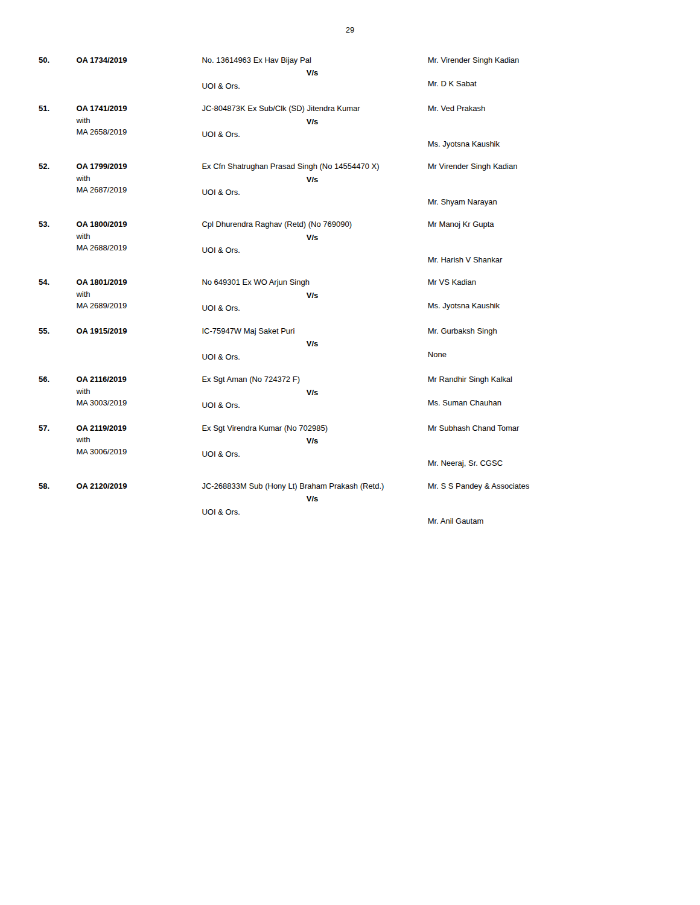29
| 50. | OA 1734/2019 | No. 13614963 Ex Hav Bijay Pal V/s UOI & Ors. | Mr. Virender Singh Kadian Mr. D K Sabat |
| 51. | OA 1741/2019 with MA 2658/2019 | JC-804873K Ex Sub/Clk (SD) Jitendra Kumar V/s UOI & Ors. | Mr. Ved Prakash Ms. Jyotsna Kaushik |
| 52. | OA 1799/2019 with MA 2687/2019 | Ex Cfn Shatrughan Prasad Singh (No 14554470 X) V/s UOI & Ors. | Mr Virender Singh Kadian Mr. Shyam Narayan |
| 53. | OA 1800/2019 with MA 2688/2019 | Cpl Dhurendra Raghav (Retd) (No 769090) V/s UOI & Ors. | Mr Manoj Kr Gupta Mr. Harish V Shankar |
| 54. | OA 1801/2019 with MA 2689/2019 | No 649301 Ex WO Arjun Singh V/s UOI & Ors. | Mr VS Kadian Ms. Jyotsna Kaushik |
| 55. | OA 1915/2019 | IC-75947W Maj Saket Puri V/s UOI & Ors. | Mr. Gurbaksh Singh None |
| 56. | OA 2116/2019 with MA 3003/2019 | Ex Sgt Aman (No 724372 F) V/s UOI & Ors. | Mr Randhir Singh Kalkal Ms. Suman Chauhan |
| 57. | OA 2119/2019 with MA 3006/2019 | Ex Sgt Virendra Kumar (No 702985) V/s UOI & Ors. | Mr Subhash Chand Tomar Mr. Neeraj, Sr. CGSC |
| 58. | OA 2120/2019 | JC-268833M Sub (Hony Lt) Braham Prakash (Retd.) V/s UOI & Ors. | Mr. S S Pandey & Associates Mr. Anil Gautam |